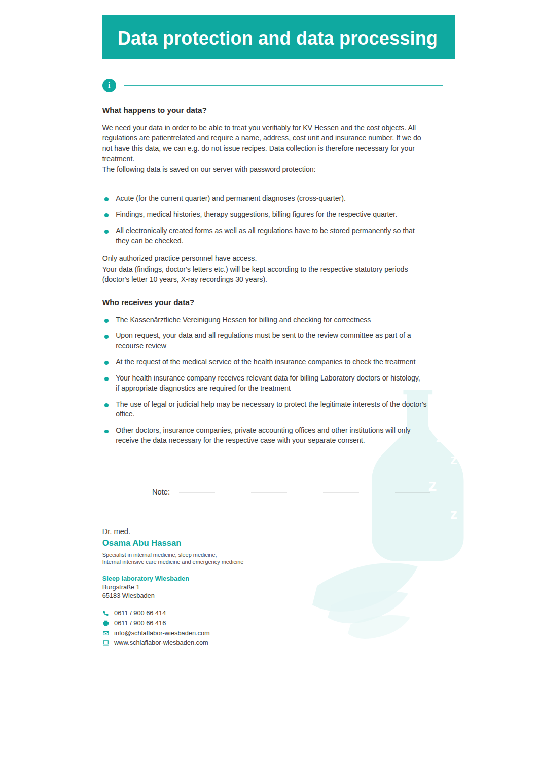z z z z z
Data protection and data processing
i
What happens to your data?
We need your data in order to be able to treat you verifiably for KV Hessen and the cost objects. All regulations are patientrelated and require a name, address, cost unit and insurance number. If we do not have this data, we can e.g. do not issue recipes. Data collection is therefore necessary for your treatment.
The following data is saved on our server with password protection:
Acute (for the current quarter) and permanent diagnoses (cross-quarter).
Findings, medical histories, therapy suggestions, billing figures for the respective quarter.
All electronically created forms as well as all regulations have to be stored permanently so that they can be checked.
Only authorized practice personnel have access.
Your data (findings, doctor's letters etc.) will be kept according to the respective statutory periods (doctor's letter 10 years, X-ray recordings 30 years).
Who receives your data?
The Kassenärztliche Vereinigung Hessen for billing and checking for correctness
Upon request, your data and all regulations must be sent to the review committee as part of a recourse review
At the request of the medical service of the health insurance companies to check the treatment
Your health insurance company receives relevant data for billing Laboratory doctors or histology,
if appropriate diagnostics are required for the treatment
The use of legal or judicial help may be necessary to protect the legitimate interests of the doctor's office.
Other doctors, insurance companies, private accounting offices and other institutions will only receive the data necessary for the respective case with your separate consent.
Note:
Dr. med.
Osama Abu Hassan
Specialist in internal medicine, sleep medicine,
Internal intensive care medicine and emergency medicine
Sleep laboratory Wiesbaden
Burgstraße 1
65183 Wiesbaden
0611 / 900 66 414
0611 / 900 66 416
info@schlaflabor-wiesbaden.com
www.schlaflabor-wiesbaden.com